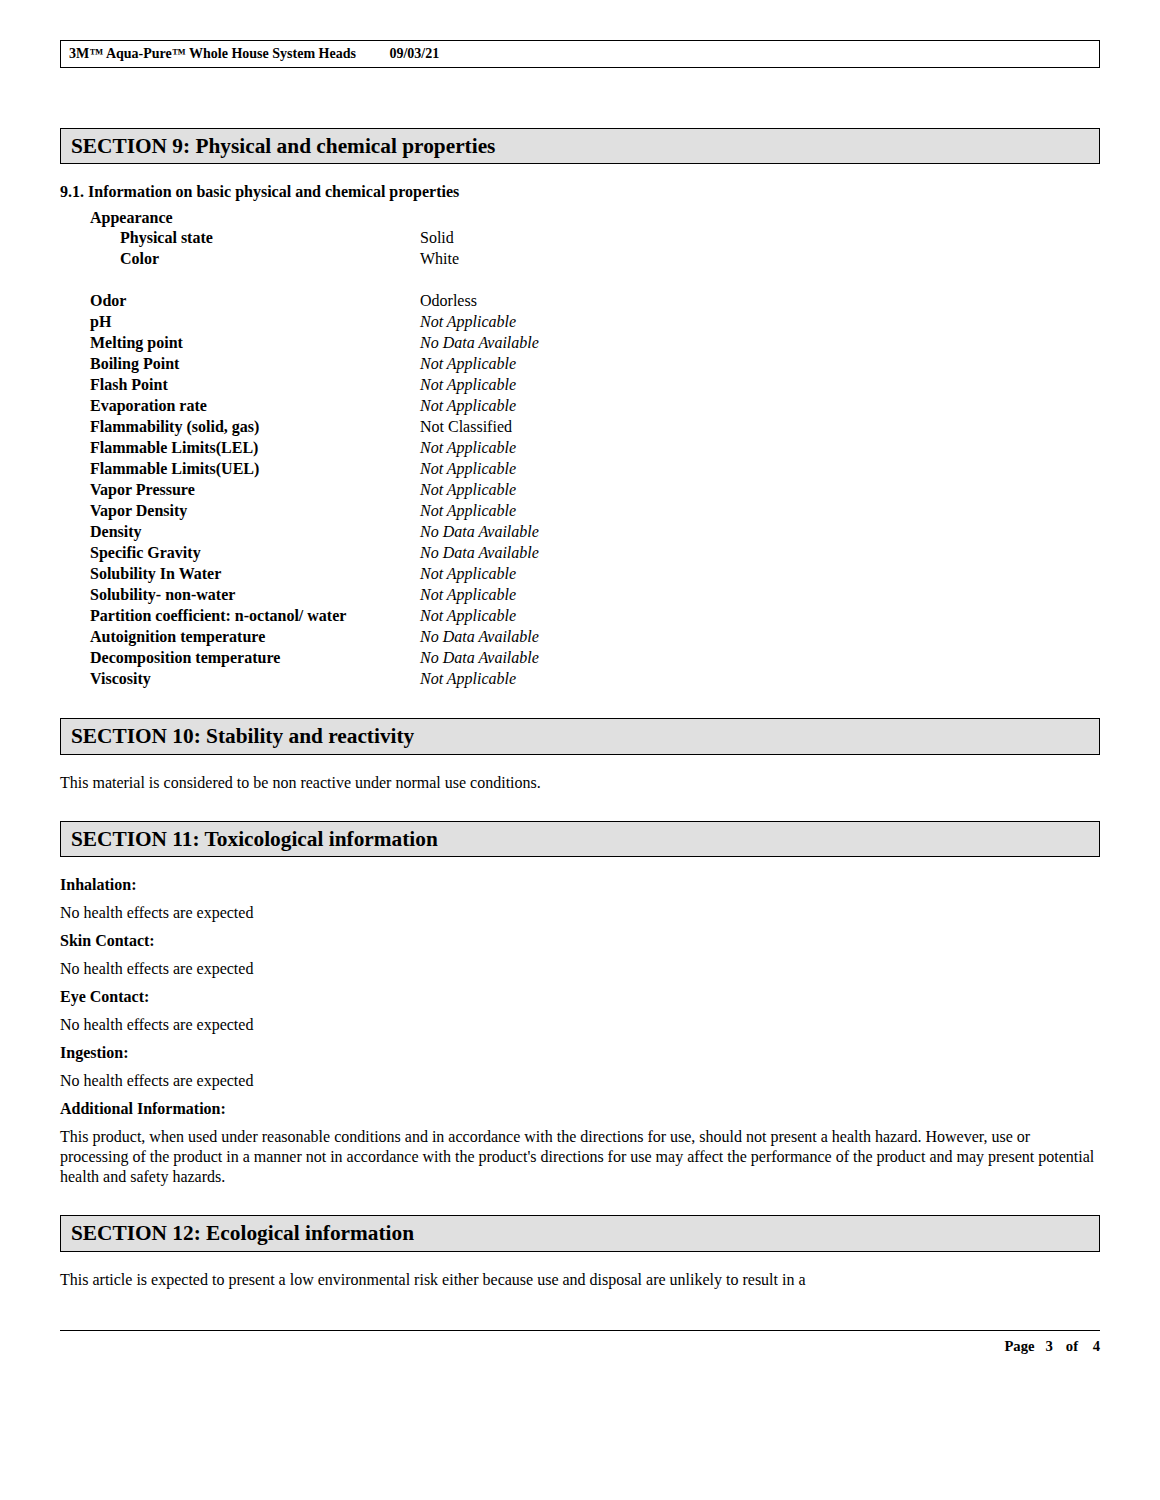3M™ Aqua-Pure™ Whole House System Heads 09/03/21
SECTION 9: Physical and chemical properties
9.1. Information on basic physical and chemical properties
Appearance
| Physical state | Solid |
| Color | White |
| Odor | Odorless |
| pH | Not Applicable |
| Melting point | No Data Available |
| Boiling Point | Not Applicable |
| Flash Point | Not Applicable |
| Evaporation rate | Not Applicable |
| Flammability (solid, gas) | Not Classified |
| Flammable Limits(LEL) | Not Applicable |
| Flammable Limits(UEL) | Not Applicable |
| Vapor Pressure | Not Applicable |
| Vapor Density | Not Applicable |
| Density | No Data Available |
| Specific Gravity | No Data Available |
| Solubility In Water | Not Applicable |
| Solubility- non-water | Not Applicable |
| Partition coefficient: n-octanol/ water | Not Applicable |
| Autoignition temperature | No Data Available |
| Decomposition temperature | No Data Available |
| Viscosity | Not Applicable |
SECTION 10: Stability and reactivity
This material is considered to be non reactive under normal use conditions.
SECTION 11: Toxicological information
Inhalation:
No health effects are expected
Skin Contact:
No health effects are expected
Eye Contact:
No health effects are expected
Ingestion:
No health effects are expected
Additional Information:
This product, when used under reasonable conditions and in accordance with the directions for use, should not present a health hazard. However, use or processing of the product in a manner not in accordance with the product's directions for use may affect the performance of the product and may present potential health and safety hazards.
SECTION 12: Ecological information
This article is expected to present a low environmental risk either because use and disposal are unlikely to result in a
Page 3 of 4